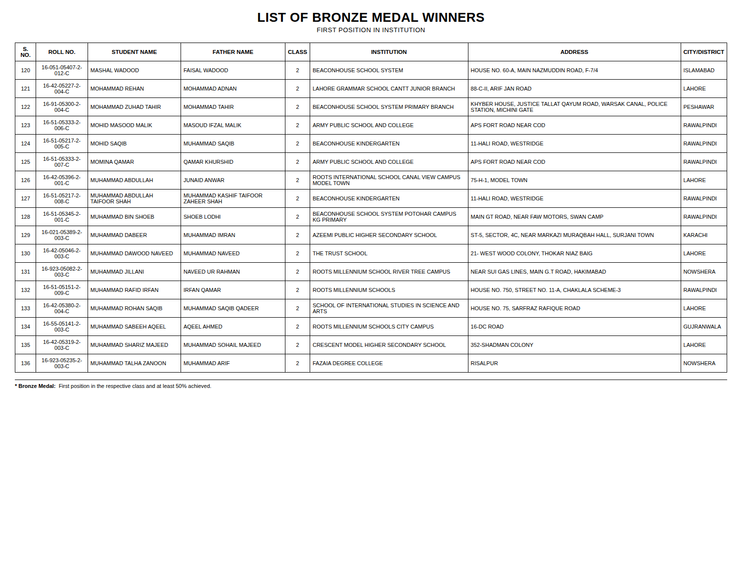LIST OF BRONZE MEDAL WINNERS
FIRST POSITION IN INSTITUTION
| S. NO. | ROLL NO. | STUDENT NAME | FATHER NAME | CLASS | INSTITUTION | ADDRESS | CITY/DISTRICT |
| --- | --- | --- | --- | --- | --- | --- | --- |
| 120 | 16-051-05407-2-012-C | MASHAL WADOOD | FAISAL WADOOD | 2 | BEACONHOUSE SCHOOL SYSTEM | HOUSE NO. 60-A, MAIN NAZMUDDIN ROAD, F-7/4 | ISLAMABAD |
| 121 | 16-42-05227-2-004-C | MOHAMMAD REHAN | MOHAMMAD ADNAN | 2 | LAHORE GRAMMAR SCHOOL CANTT JUNIOR BRANCH | 88-C-II, ARIF JAN ROAD | LAHORE |
| 122 | 16-91-05300-2-004-C | MOHAMMAD ZUHAD TAHIR | MOHAMMAD TAHIR | 2 | BEACONHOUSE SCHOOL SYSTEM PRIMARY BRANCH | KHYBER HOUSE, JUSTICE TALLAT QAYUM ROAD, WARSAK CANAL, POLICE STATION, MICHINI GATE | PESHAWAR |
| 123 | 16-51-05333-2-006-C | MOHID MASOOD MALIK | MASOUD IFZAL MALIK | 2 | ARMY PUBLIC SCHOOL AND COLLEGE | APS FORT ROAD NEAR COD | RAWALPINDI |
| 124 | 16-51-05217-2-005-C | MOHID SAQIB | MUHAMMAD SAQIB | 2 | BEACONHOUSE KINDERGARTEN | 11-HALI ROAD, WESTRIDGE | RAWALPINDI |
| 125 | 16-51-05333-2-007-C | MOMINA QAMAR | QAMAR KHURSHID | 2 | ARMY PUBLIC SCHOOL AND COLLEGE | APS FORT ROAD NEAR COD | RAWALPINDI |
| 126 | 16-42-05396-2-001-C | MUHAMMAD ABDULLAH | JUNAID ANWAR | 2 | ROOTS INTERNATIONAL SCHOOL CANAL VIEW CAMPUS MODEL TOWN | 75-H-1, MODEL TOWN | LAHORE |
| 127 | 16-51-05217-2-008-C | MUHAMMAD ABDULLAH TAIFOOR SHAH | MUHAMMAD KASHIF TAIFOOR ZAHEER SHAH | 2 | BEACONHOUSE KINDERGARTEN | 11-HALI ROAD, WESTRIDGE | RAWALPINDI |
| 128 | 16-51-05345-2-001-C | MUHAMMAD BIN SHOEB | SHOEB LODHI | 2 | BEACONHOUSE SCHOOL SYSTEM POTOHAR CAMPUS KG PRIMARY | MAIN GT ROAD, NEAR FAW MOTORS, SWAN CAMP | RAWALPINDI |
| 129 | 16-021-05389-2-003-C | MUHAMMAD DABEER | MUHAMMAD IMRAN | 2 | AZEEMI PUBLIC HIGHER SECONDARY SCHOOL | ST-5, SECTOR, 4C, NEAR MARKAZI MURAQBAH HALL, SURJANI TOWN | KARACHI |
| 130 | 16-42-05046-2-003-C | MUHAMMAD DAWOOD NAVEED | MUHAMMAD NAVEED | 2 | THE TRUST SCHOOL | 21- WEST WOOD COLONY, THOKAR NIAZ BAIG | LAHORE |
| 131 | 16-923-05082-2-003-C | MUHAMMAD JILLANI | NAVEED UR RAHMAN | 2 | ROOTS MILLENNIUM SCHOOL RIVER TREE CAMPUS | NEAR SUI GAS LINES, MAIN G.T ROAD, HAKIMABAD | NOWSHERA |
| 132 | 16-51-05151-2-009-C | MUHAMMAD RAFID IRFAN | IRFAN QAMAR | 2 | ROOTS MILLENNIUM SCHOOLS | HOUSE NO. 750, STREET NO. 11-A, CHAKLALA SCHEME-3 | RAWALPINDI |
| 133 | 16-42-05380-2-004-C | MUHAMMAD ROHAN SAQIB | MUHAMMAD SAQIB QADEER | 2 | SCHOOL OF INTERNATIONAL STUDIES IN SCIENCE AND ARTS | HOUSE NO. 75, SARFRAZ RAFIQUE ROAD | LAHORE |
| 134 | 16-55-05141-2-003-C | MUHAMMAD SABEEH AQEEL | AQEEL AHMED | 2 | ROOTS MILLENNIUM SCHOOLS CITY CAMPUS | 16-DC ROAD | GUJRANWALA |
| 135 | 16-42-05319-2-003-C | MUHAMMAD SHARIZ MAJEED | MUHAMMAD SOHAIL MAJEED | 2 | CRESCENT MODEL HIGHER SECONDARY SCHOOL | 352-SHADMAN COLONY | LAHORE |
| 136 | 16-923-05235-2-003-C | MUHAMMAD TALHA ZANOON | MUHAMMAD ARIF | 2 | FAZAIA DEGREE COLLEGE | RISALPUR | NOWSHERA |
* Bronze Medal: First position in the respective class and at least 50% achieved.